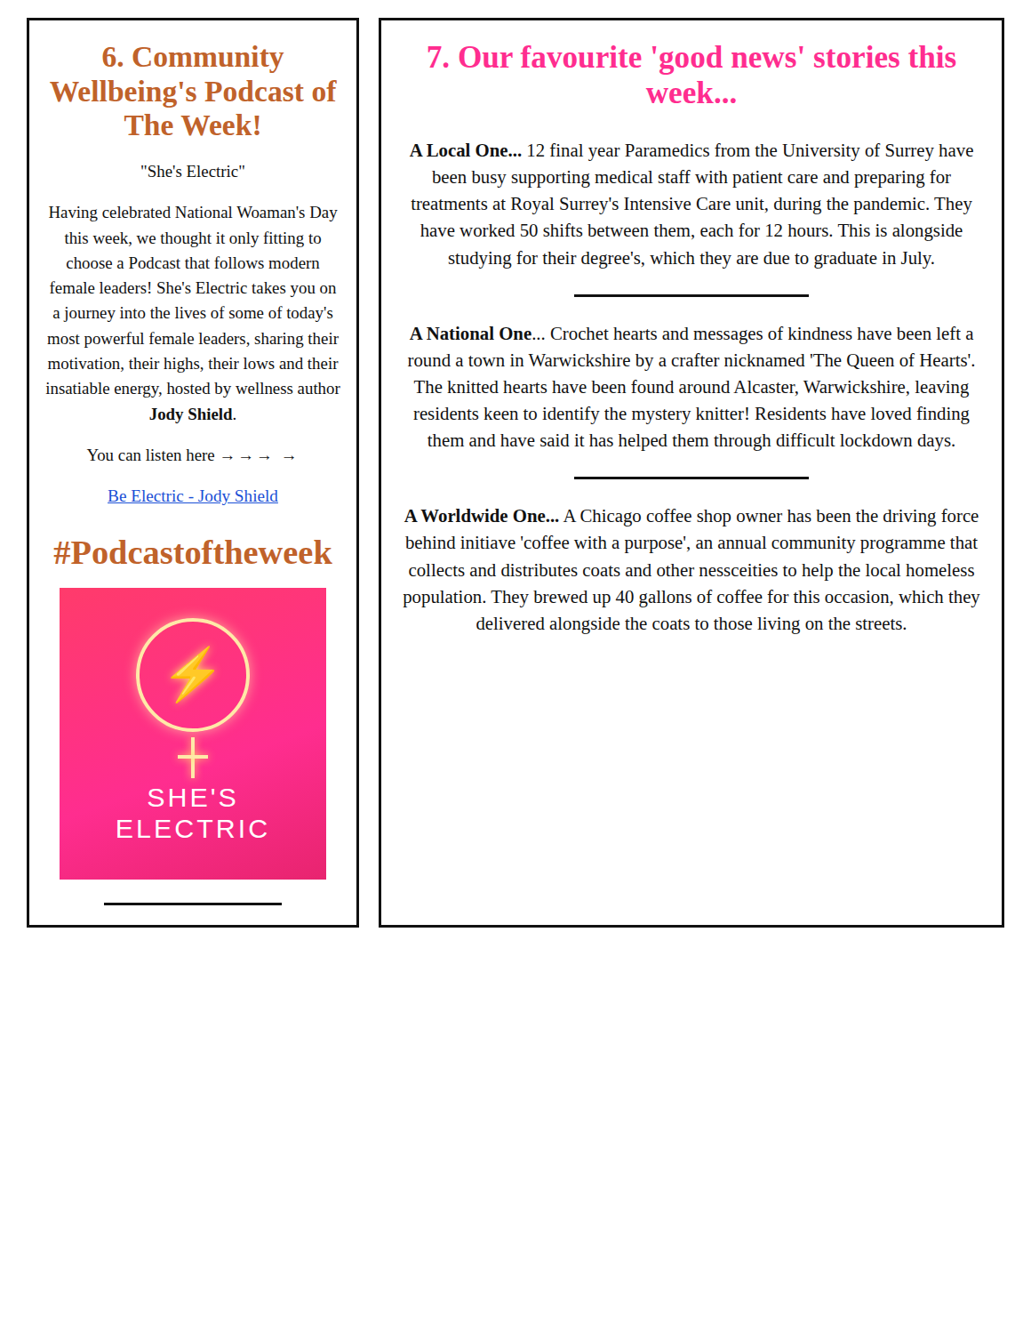6. Community Wellbeing's Podcast of The Week!
"She's Electric"
Having celebrated National Woaman's Day this week, we thought it only fitting to choose a Podcast that follows modern female leaders! She's Electric takes you on a journey into the lives of some of today's most powerful female leaders, sharing their motivation, their highs, their lows and their insatiable energy, hosted by wellness author Jody Shield.
You can listen here →→→ →
Be Electric - Jody Shield
#Podcastoftheweek
⚡
She's
Electric
7. Our favourite 'good news' stories this week...
A Local One... 12 final year Paramedics from the University of Surrey have been busy supporting medical staff with patient care and preparing for treatments at Royal Surrey's Intensive Care unit, during the pandemic. They have worked 50 shifts between them, each for 12 hours. This is alongside studying for their degree's, which they are due to graduate in July.
A National One... Crochet hearts and messages of kindness have been left a round a town in Warwickshire by a crafter nicknamed 'The Queen of Hearts'. The knitted hearts have been found around Alcaster, Warwickshire, leaving residents keen to identify the mystery knitter! Residents have loved finding them and have said it has helped them through difficult lockdown days.
A Worldwide One... A Chicago coffee shop owner has been the driving force behind initiave 'coffee with a purpose', an annual community programme that collects and distributes coats and other nessceities to help the local homeless population. They brewed up 40 gallons of coffee for this occasion, which they delivered alongside the coats to those living on the streets.